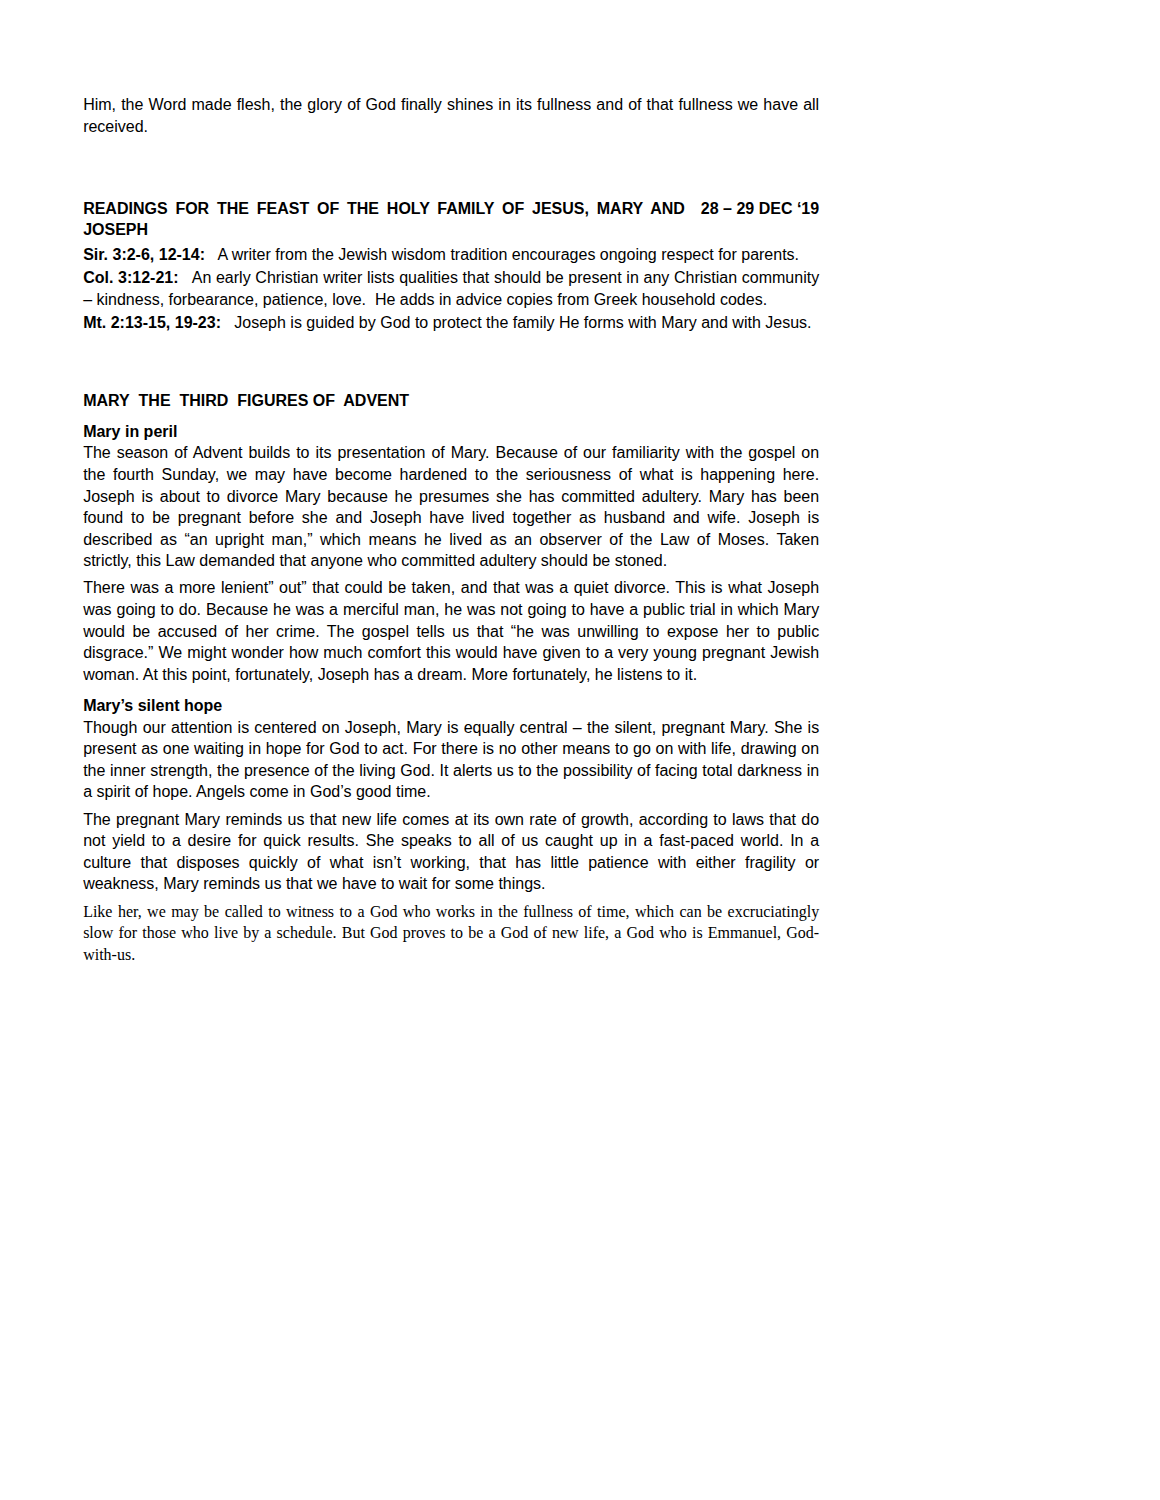Him, the Word made flesh, the glory of God finally shines in its fullness and of that fullness we have all received.
READINGS FOR THE FEAST OF THE HOLY FAMILY OF JESUS, MARY AND JOSEPH 28 – 29 DEC ‘19
Sir. 3:2-6, 12-14: A writer from the Jewish wisdom tradition encourages ongoing respect for parents.
Col. 3:12-21: An early Christian writer lists qualities that should be present in any Christian community – kindness, forbearance, patience, love. He adds in advice copies from Greek household codes.
Mt. 2:13-15, 19-23: Joseph is guided by God to protect the family He forms with Mary and with Jesus.
MARY THE THIRD FIGURES OF ADVENT
Mary in peril
The season of Advent builds to its presentation of Mary. Because of our familiarity with the gospel on the fourth Sunday, we may have become hardened to the seriousness of what is happening here. Joseph is about to divorce Mary because he presumes she has committed adultery. Mary has been found to be pregnant before she and Joseph have lived together as husband and wife. Joseph is described as “an upright man,” which means he lived as an observer of the Law of Moses. Taken strictly, this Law demanded that anyone who committed adultery should be stoned.
There was a more lenient” out” that could be taken, and that was a quiet divorce. This is what Joseph was going to do. Because he was a merciful man, he was not going to have a public trial in which Mary would be accused of her crime. The gospel tells us that “he was unwilling to expose her to public disgrace.” We might wonder how much comfort this would have given to a very young pregnant Jewish woman. At this point, fortunately, Joseph has a dream. More fortunately, he listens to it.
Mary’s silent hope
Though our attention is centered on Joseph, Mary is equally central – the silent, pregnant Mary. She is present as one waiting in hope for God to act. For there is no other means to go on with life, drawing on the inner strength, the presence of the living God. It alerts us to the possibility of facing total darkness in a spirit of hope. Angels come in God’s good time.
The pregnant Mary reminds us that new life comes at its own rate of growth, according to laws that do not yield to a desire for quick results. She speaks to all of us caught up in a fast-paced world. In a culture that disposes quickly of what isn’t working, that has little patience with either fragility or weakness, Mary reminds us that we have to wait for some things.
Like her, we may be called to witness to a God who works in the fullness of time, which can be excruciatingly slow for those who live by a schedule. But God proves to be a God of new life, a God who is Emmanuel, God-with-us.